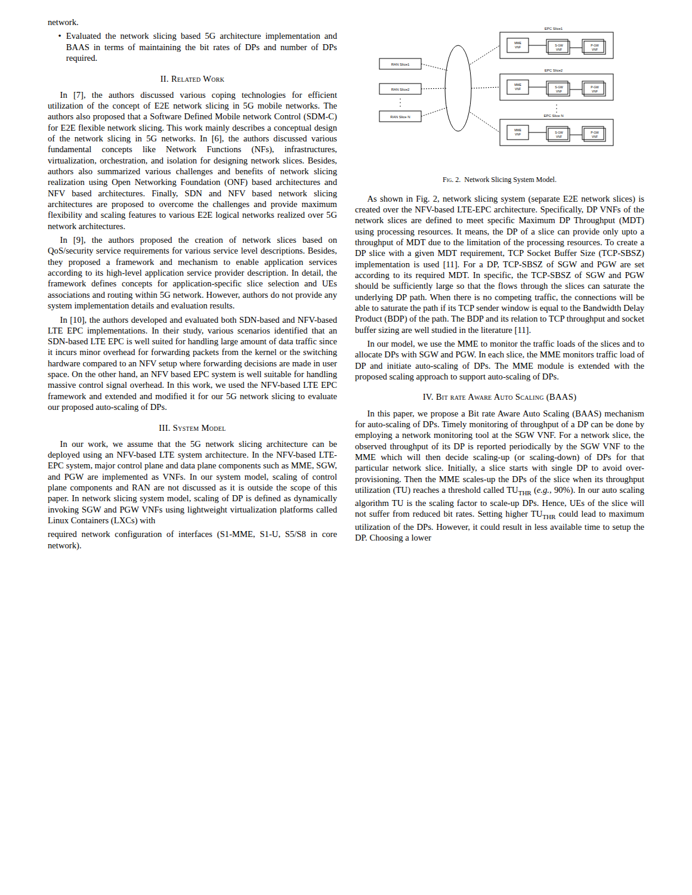network.
Evaluated the network slicing based 5G architecture implementation and BAAS in terms of maintaining the bit rates of DPs and number of DPs required.
II. Related Work
In [7], the authors discussed various coping technologies for efficient utilization of the concept of E2E network slicing in 5G mobile networks. The authors also proposed that a Software Defined Mobile network Control (SDM-C) for E2E flexible network slicing. This work mainly describes a conceptual design of the network slicing in 5G networks. In [6], the authors discussed various fundamental concepts like Network Functions (NFs), infrastructures, virtualization, orchestration, and isolation for designing network slices. Besides, authors also summarized various challenges and benefits of network slicing realization using Open Networking Foundation (ONF) based architectures and NFV based architectures. Finally, SDN and NFV based network slicing architectures are proposed to overcome the challenges and provide maximum flexibility and scaling features to various E2E logical networks realized over 5G network architectures.
In [9], the authors proposed the creation of network slices based on QoS/security service requirements for various service level descriptions. Besides, they proposed a framework and mechanism to enable application services according to its high-level application service provider description. In detail, the framework defines concepts for application-specific slice selection and UEs associations and routing within 5G network. However, authors do not provide any system implementation details and evaluation results.
In [10], the authors developed and evaluated both SDN-based and NFV-based LTE EPC implementations. In their study, various scenarios identified that an SDN-based LTE EPC is well suited for handling large amount of data traffic since it incurs minor overhead for forwarding packets from the kernel or the switching hardware compared to an NFV setup where forwarding decisions are made in user space. On the other hand, an NFV based EPC system is well suitable for handling massive control signal overhead. In this work, we used the NFV-based LTE EPC framework and extended and modified it for our 5G network slicing to evaluate our proposed auto-scaling of DPs.
III. System Model
In our work, we assume that the 5G network slicing architecture can be deployed using an NFV-based LTE system architecture. In the NFV-based LTE-EPC system, major control plane and data plane components such as MME, SGW, and PGW are implemented as VNFs. In our system model, scaling of control plane components and RAN are not discussed as it is outside the scope of this paper. In network slicing system model, scaling of DP is defined as dynamically invoking SGW and PGW VNFs using lightweight virtualization platforms called Linux Containers (LXCs) with
required network configuration of interfaces (S1-MME, S1-U, S5/S8 in core network).
RAN Slice1 RAN Slice2 RAN Slice N EPC Slice1 MME VNF S-GW VNF P-GW VNF EPC Slice2 MME VNF S-GW VNF P-GW VNF EPC Slice N MME VNF S-GW VNF P-GW VNF
Fig. 2. Network Slicing System Model.
As shown in Fig. 2, network slicing system (separate E2E network slices) is created over the NFV-based LTE-EPC architecture. Specifically, DP VNFs of the network slices are defined to meet specific Maximum DP Throughput (MDT) using processing resources. It means, the DP of a slice can provide only upto a throughput of MDT due to the limitation of the processing resources. To create a DP slice with a given MDT requirement, TCP Socket Buffer Size (TCP-SBSZ) implementation is used [11]. For a DP, TCP-SBSZ of SGW and PGW are set according to its required MDT. In specific, the TCP-SBSZ of SGW and PGW should be sufficiently large so that the flows through the slices can saturate the underlying DP path. When there is no competing traffic, the connections will be able to saturate the path if its TCP sender window is equal to the Bandwidth Delay Product (BDP) of the path. The BDP and its relation to TCP throughput and socket buffer sizing are well studied in the literature [11].
In our model, we use the MME to monitor the traffic loads of the slices and to allocate DPs with SGW and PGW. In each slice, the MME monitors traffic load of DP and initiate auto-scaling of DPs. The MME module is extended with the proposed scaling approach to support auto-scaling of DPs.
IV. Bit rate Aware Auto Scaling (BAAS)
In this paper, we propose a Bit rate Aware Auto Scaling (BAAS) mechanism for auto-scaling of DPs. Timely monitoring of throughput of a DP can be done by employing a network monitoring tool at the SGW VNF. For a network slice, the observed throughput of its DP is reported periodically by the SGW VNF to the MME which will then decide scaling-up (or scaling-down) of DPs for that particular network slice. Initially, a slice starts with single DP to avoid over-provisioning. Then the MME scales-up the DPs of the slice when its throughput utilization (TU) reaches a threshold called TUTHR (e.g., 90%). In our auto scaling algorithm TU is the scaling factor to scale-up DPs. Hence, UEs of the slice will not suffer from reduced bit rates. Setting higher TUTHR could lead to maximum utilization of the DPs. However, it could result in less available time to setup the DP. Choosing a lower